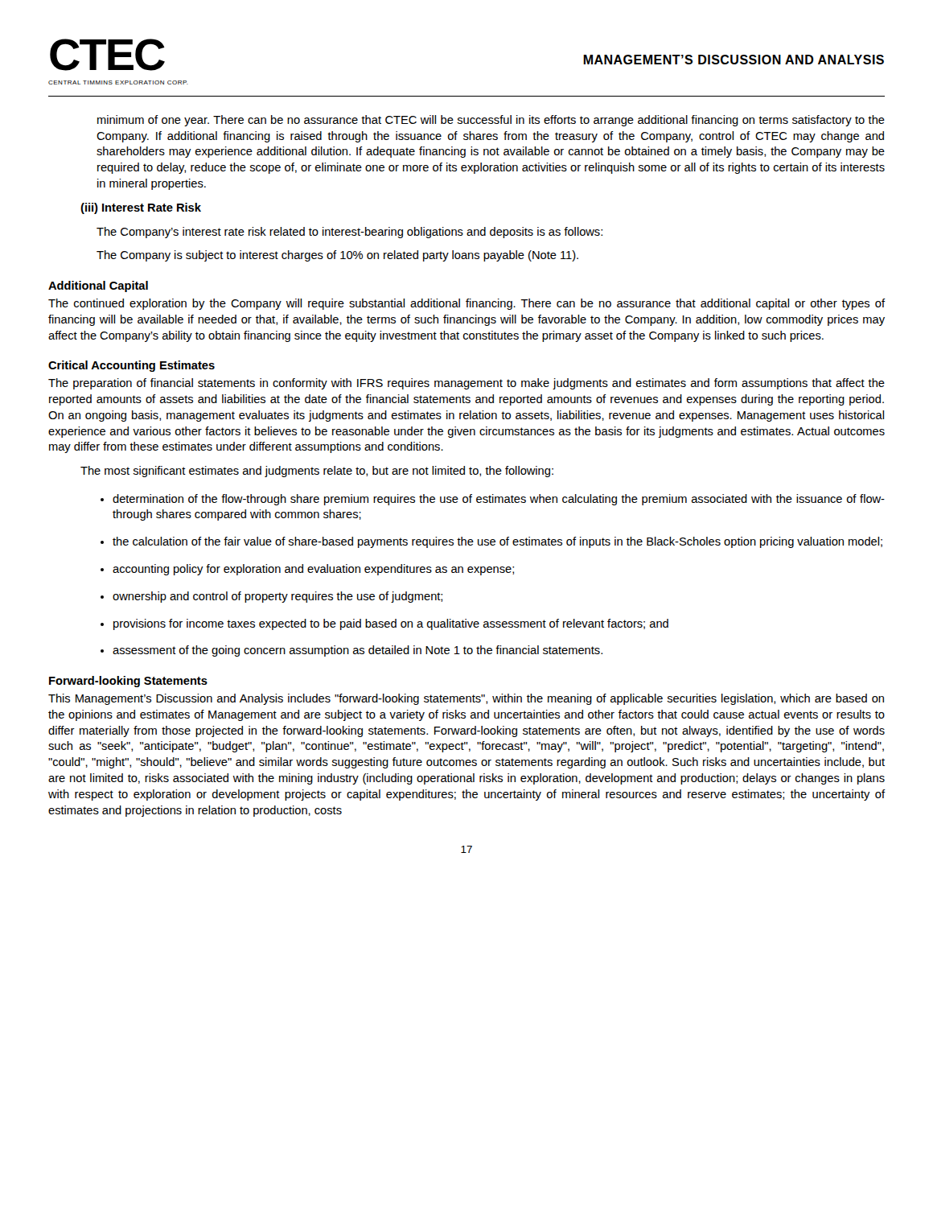CTEC
CENTRAL TIMMINS EXPLORATION CORP.
MANAGEMENT’S DISCUSSION AND ANALYSIS
minimum of one year. There can be no assurance that CTEC will be successful in its efforts to arrange additional financing on terms satisfactory to the Company. If additional financing is raised through the issuance of shares from the treasury of the Company, control of CTEC may change and shareholders may experience additional dilution. If adequate financing is not available or cannot be obtained on a timely basis, the Company may be required to delay, reduce the scope of, or eliminate one or more of its exploration activities or relinquish some or all of its rights to certain of its interests in mineral properties.
(iii) Interest Rate Risk
The Company’s interest rate risk related to interest-bearing obligations and deposits is as follows:
The Company is subject to interest charges of 10% on related party loans payable (Note 11).
Additional Capital
The continued exploration by the Company will require substantial additional financing. There can be no assurance that additional capital or other types of financing will be available if needed or that, if available, the terms of such financings will be favorable to the Company. In addition, low commodity prices may affect the Company’s ability to obtain financing since the equity investment that constitutes the primary asset of the Company is linked to such prices.
Critical Accounting Estimates
The preparation of financial statements in conformity with IFRS requires management to make judgments and estimates and form assumptions that affect the reported amounts of assets and liabilities at the date of the financial statements and reported amounts of revenues and expenses during the reporting period. On an ongoing basis, management evaluates its judgments and estimates in relation to assets, liabilities, revenue and expenses. Management uses historical experience and various other factors it believes to be reasonable under the given circumstances as the basis for its judgments and estimates. Actual outcomes may differ from these estimates under different assumptions and conditions.
The most significant estimates and judgments relate to, but are not limited to, the following:
determination of the flow-through share premium requires the use of estimates when calculating the premium associated with the issuance of flow-through shares compared with common shares;
the calculation of the fair value of share-based payments requires the use of estimates of inputs in the Black-Scholes option pricing valuation model;
accounting policy for exploration and evaluation expenditures as an expense;
ownership and control of property requires the use of judgment;
provisions for income taxes expected to be paid based on a qualitative assessment of relevant factors; and
assessment of the going concern assumption as detailed in Note 1 to the financial statements.
Forward-looking Statements
This Management’s Discussion and Analysis includes "forward-looking statements", within the meaning of applicable securities legislation, which are based on the opinions and estimates of Management and are subject to a variety of risks and uncertainties and other factors that could cause actual events or results to differ materially from those projected in the forward-looking statements. Forward-looking statements are often, but not always, identified by the use of words such as "seek", "anticipate", "budget", "plan", "continue", "estimate", "expect", "forecast", "may", "will", "project", "predict", "potential", "targeting", "intend", "could", "might", "should", "believe" and similar words suggesting future outcomes or statements regarding an outlook. Such risks and uncertainties include, but are not limited to, risks associated with the mining industry (including operational risks in exploration, development and production; delays or changes in plans with respect to exploration or development projects or capital expenditures; the uncertainty of mineral resources and reserve estimates; the uncertainty of estimates and projections in relation to production, costs
17